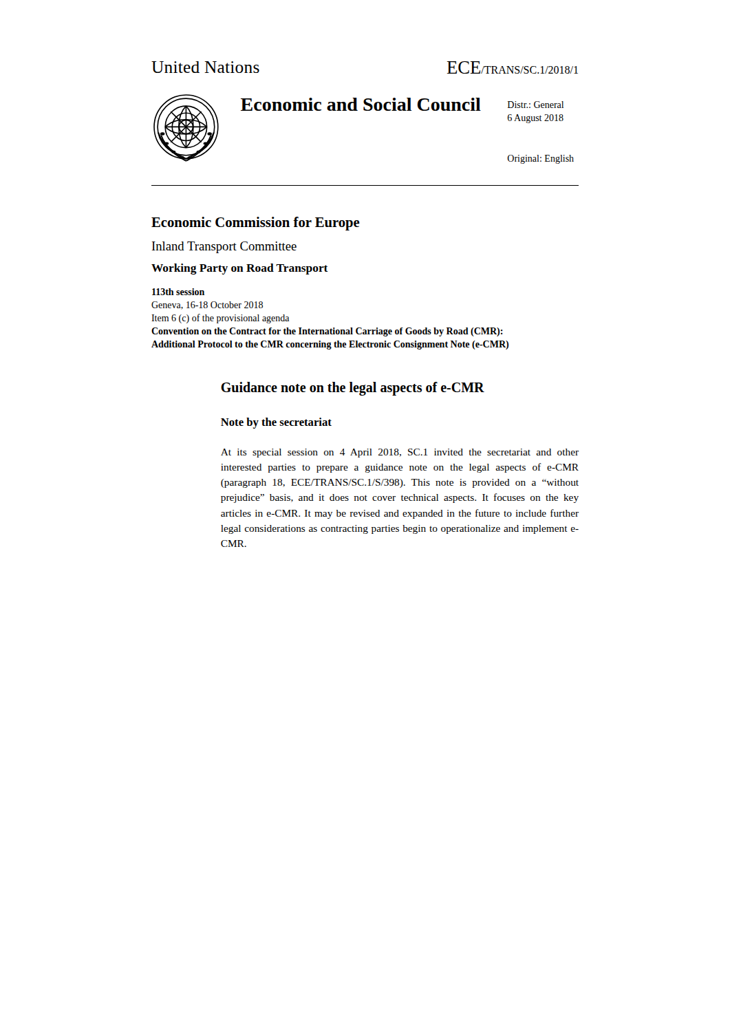United Nations
ECE/TRANS/SC.1/2018/1
Economic and Social Council
Distr.: General
6 August 2018
Original: English
Economic Commission for Europe
Inland Transport Committee
Working Party on Road Transport
113th session
Geneva, 16-18 October 2018
Item 6 (c) of the provisional agenda
Convention on the Contract for the International Carriage of Goods by Road (CMR):
Additional Protocol to the CMR concerning the Electronic Consignment Note (e-CMR)
Guidance note on the legal aspects of e-CMR
Note by the secretariat
At its special session on 4 April 2018, SC.1 invited the secretariat and other interested parties to prepare a guidance note on the legal aspects of e-CMR (paragraph 18, ECE/TRANS/SC.1/S/398). This note is provided on a “without prejudice” basis, and it does not cover technical aspects. It focuses on the key articles in e-CMR. It may be revised and expanded in the future to include further legal considerations as contracting parties begin to operationalize and implement e-CMR.